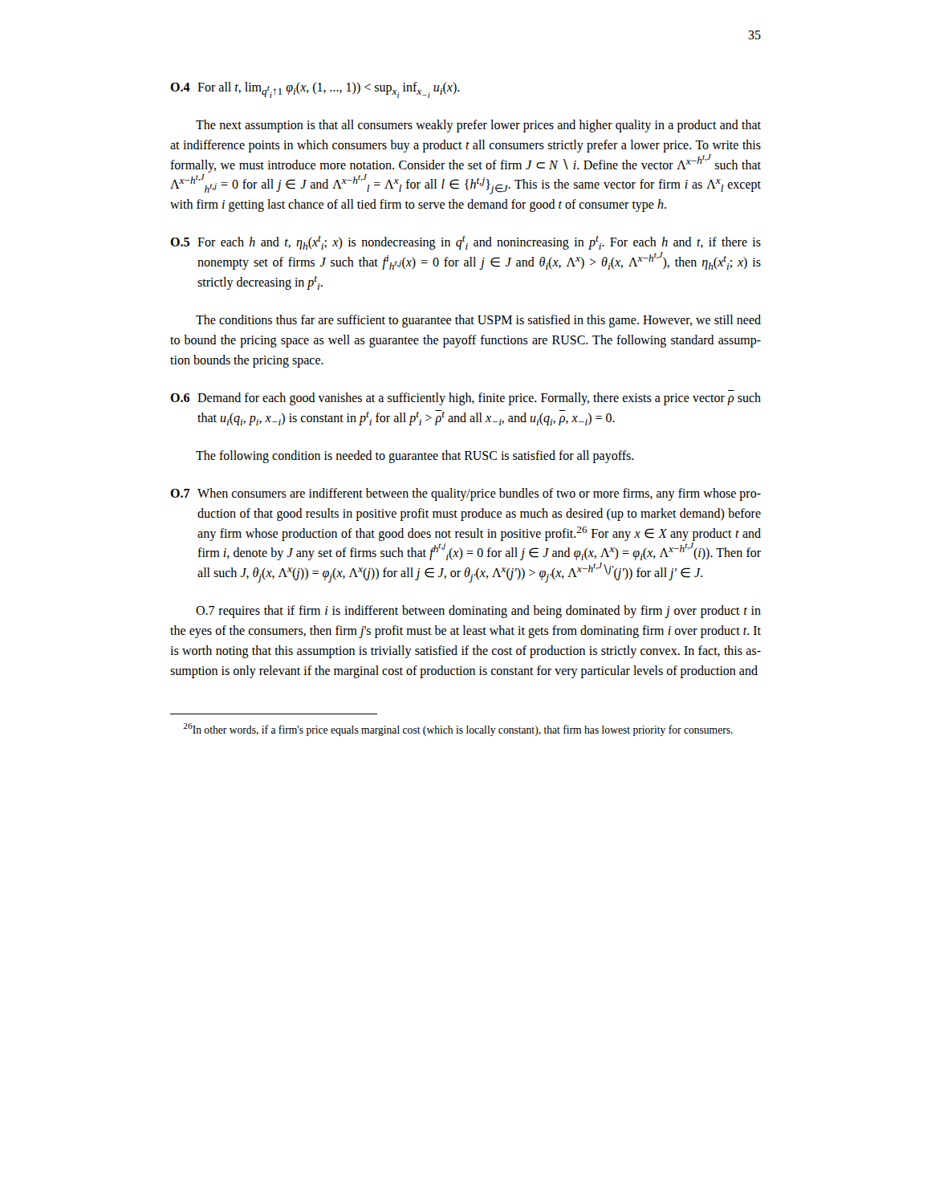35
O.4 For all t, limqti↑1 φi(x, (1, ..., 1)) < supxi infx−i ui(x).
The next assumption is that all consumers weakly prefer lower prices and higher quality in a product and that at indifference points in which consumers buy a product t all consumers strictly prefer a lower price. To write this formally, we must introduce more notation. Consider the set of firm J ⊂ N ∖ i. Define the vector Λx−ht,J such that Λx−ht,Jht,j = 0 for all j ∈ J and Λx−ht,Jl = Λxl for all l ∈ {ht,j}j∈J. This is the same vector for firm i as Λxl except with firm i getting last chance of all tied firm to serve the demand for good t of consumer type h.
O.5 For each h and t, ηh(xti; x) is nondecreasing in qti and nonincreasing in pti. For each h and t, if there is nonempty set of firms J such that fiht,j(x) = 0 for all j ∈ J and θi(x, Λx) > θi(x, Λx−ht,J), then ηh(xti; x) is strictly decreasing in pti.
The conditions thus far are sufficient to guarantee that USPM is satisfied in this game. However, we still need to bound the pricing space as well as guarantee the payoff functions are RUSC. The following standard assumption bounds the pricing space.
O.6 Demand for each good vanishes at a sufficiently high, finite price. Formally, there exists a price vector ρ such that ui(qi, pi, x−i) is constant in pti for all pti > ρt and all x−i, and ui(qi, ρ, x−i) = 0.
The following condition is needed to guarantee that RUSC is satisfied for all payoffs.
O.7 When consumers are indifferent between the quality/price bundles of two or more firms, any firm whose production of that good results in positive profit must produce as much as desired (up to market demand) before any firm whose production of that good does not result in positive profit.26 For any x ∈ X any product t and firm i, denote by J any set of firms such that fht,ji(x) = 0 for all j ∈ J and φi(x, Λx) = φi(x, Λx−ht,J(i)). Then for all such J, θj(x, Λx(j)) = φj(x, Λx(j)) for all j ∈ J, or θj′(x, Λx(j′)) > φj′(x, Λx−ht,J∖j′(j′)) for all j′ ∈ J.
O.7 requires that if firm i is indifferent between dominating and being dominated by firm j over product t in the eyes of the consumers, then firm j's profit must be at least what it gets from dominating firm i over product t. It is worth noting that this assumption is trivially satisfied if the cost of production is strictly convex. In fact, this assumption is only relevant if the marginal cost of production is constant for very particular levels of production and
26In other words, if a firm's price equals marginal cost (which is locally constant), that firm has lowest priority for consumers.